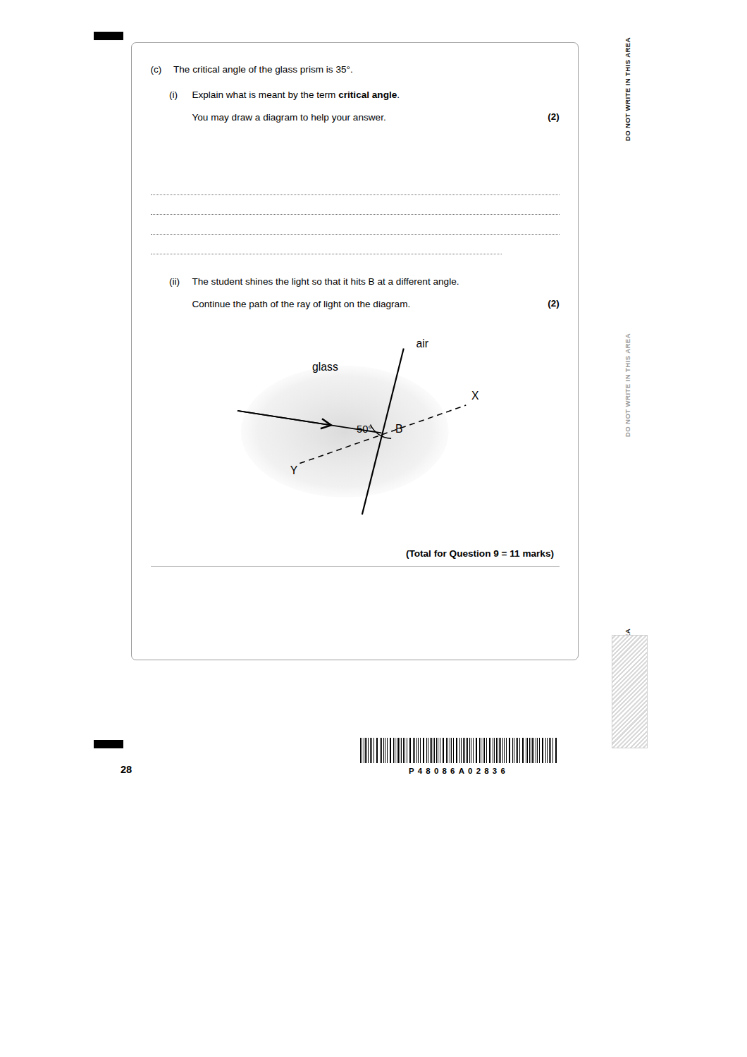DO NOT WRITE IN THIS AREA
DO NOT WRITE IN THIS AREA
DO NOT WRITE IN THIS AREA
(c)
The critical angle of the glass prism is 35°.
(i)
Explain what is meant by the term critical angle.
(i)
You may draw a diagram to help your answer. (2)
(ii)
The student shines the light so that it hits B at a different angle.
(ii)
Continue the path of the ray of light on the diagram. (2)
air glass X Y 50° B
(Total for Question 9 = 11 marks)
28
P48086A02836